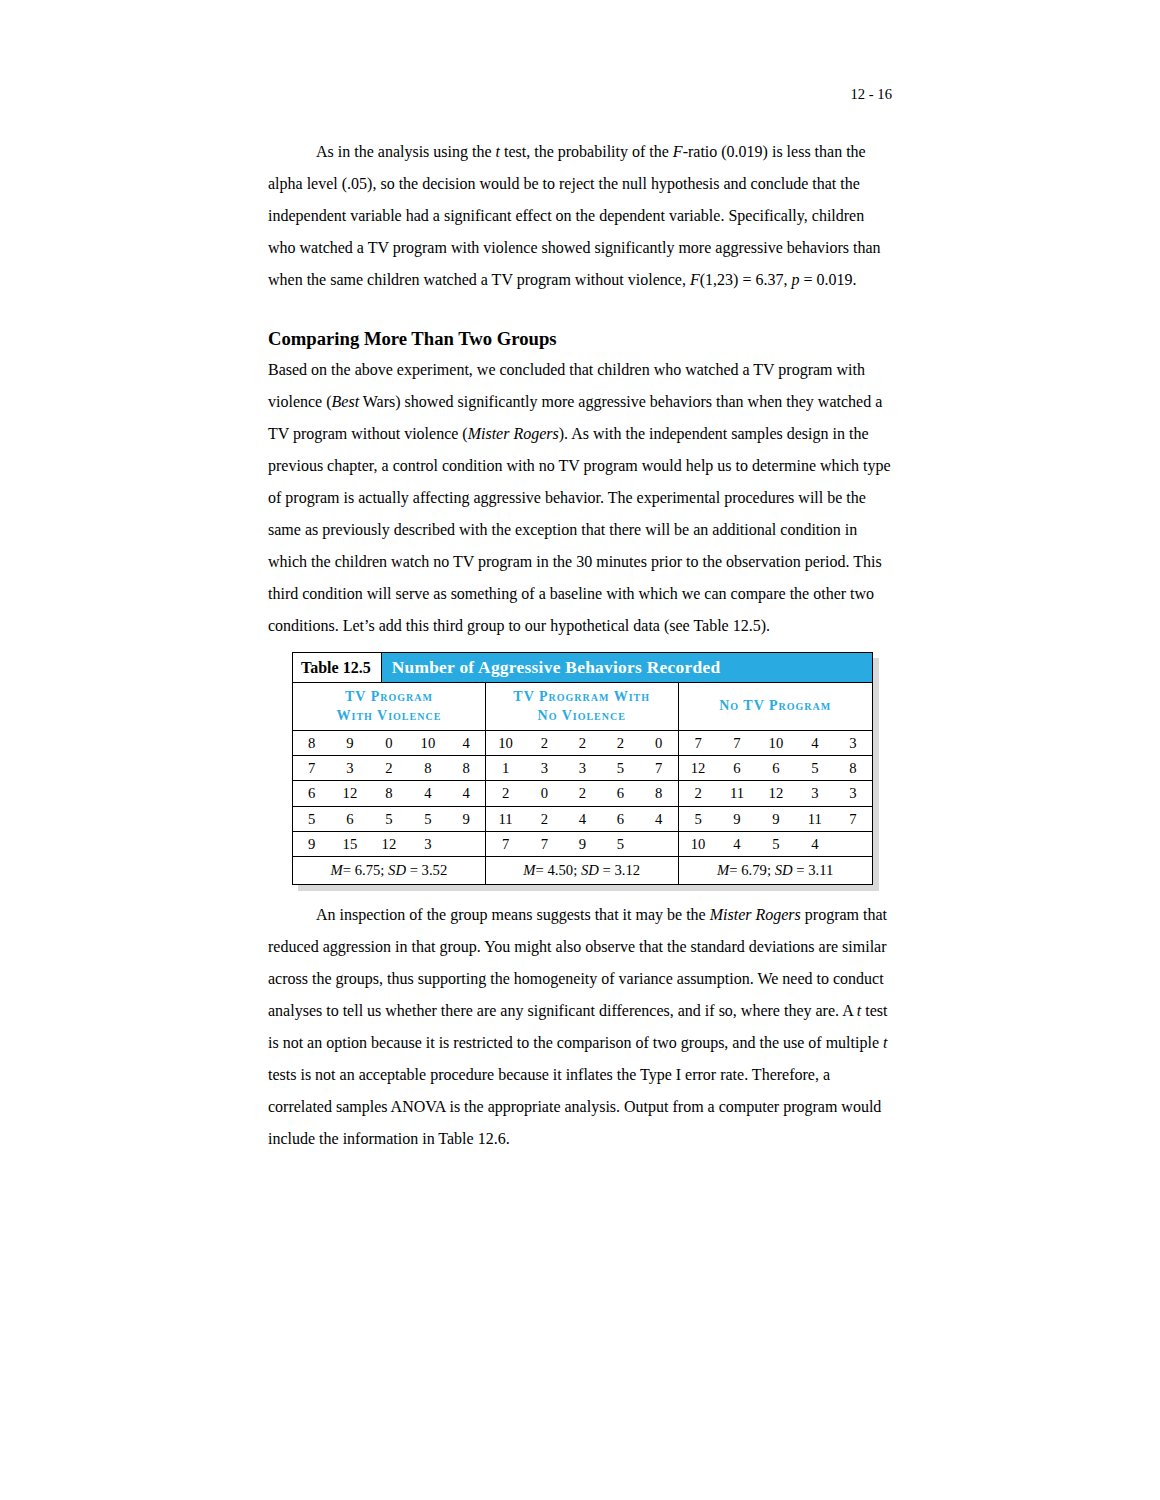12 - 16
As in the analysis using the t test, the probability of the F-ratio (0.019) is less than the alpha level (.05), so the decision would be to reject the null hypothesis and conclude that the independent variable had a significant effect on the dependent variable. Specifically, children who watched a TV program with violence showed significantly more aggressive behaviors than when the same children watched a TV program without violence, F(1,23) = 6.37, p = 0.019.
Comparing More Than Two Groups
Based on the above experiment, we concluded that children who watched a TV program with violence (Best Wars) showed significantly more aggressive behaviors than when they watched a TV program without violence (Mister Rogers). As with the independent samples design in the previous chapter, a control condition with no TV program would help us to determine which type of program is actually affecting aggressive behavior. The experimental procedures will be the same as previously described with the exception that there will be an additional condition in which the children watch no TV program in the 30 minutes prior to the observation period. This third condition will serve as something of a baseline with which we can compare the other two conditions. Let’s add this third group to our hypothetical data (see Table 12.5).
Table 12.5 Number of Aggressive Behaviors Recorded
| TV Program With Violence | TV Progrram With No Violence | No TV Program |
| --- | --- | --- |
| 8 | 9 | 0 | 10 | 4 | 10 | 2 | 2 | 2 | 0 | 7 | 7 | 10 | 4 | 3 |
| 7 | 3 | 2 | 8 | 8 | 1 | 3 | 3 | 5 | 7 | 12 | 6 | 6 | 5 | 8 |
| 6 | 12 | 8 | 4 | 4 | 2 | 0 | 2 | 6 | 8 | 2 | 11 | 12 | 3 | 3 |
| 5 | 6 | 5 | 5 | 9 | 11 | 2 | 4 | 6 | 4 | 5 | 9 | 9 | 11 | 7 |
| 9 | 15 | 12 | 3 | | 7 | 7 | 9 | 5 | | 10 | 4 | 5 | 4 | |
| M = 6.75; SD = 3.52 | M = 4.50; SD = 3.12 | M = 6.79; SD = 3.11 |
An inspection of the group means suggests that it may be the Mister Rogers program that reduced aggression in that group. You might also observe that the standard deviations are similar across the groups, thus supporting the homogeneity of variance assumption. We need to conduct analyses to tell us whether there are any significant differences, and if so, where they are. A t test is not an option because it is restricted to the comparison of two groups, and the use of multiple t tests is not an acceptable procedure because it inflates the Type I error rate. Therefore, a correlated samples ANOVA is the appropriate analysis. Output from a computer program would include the information in Table 12.6.